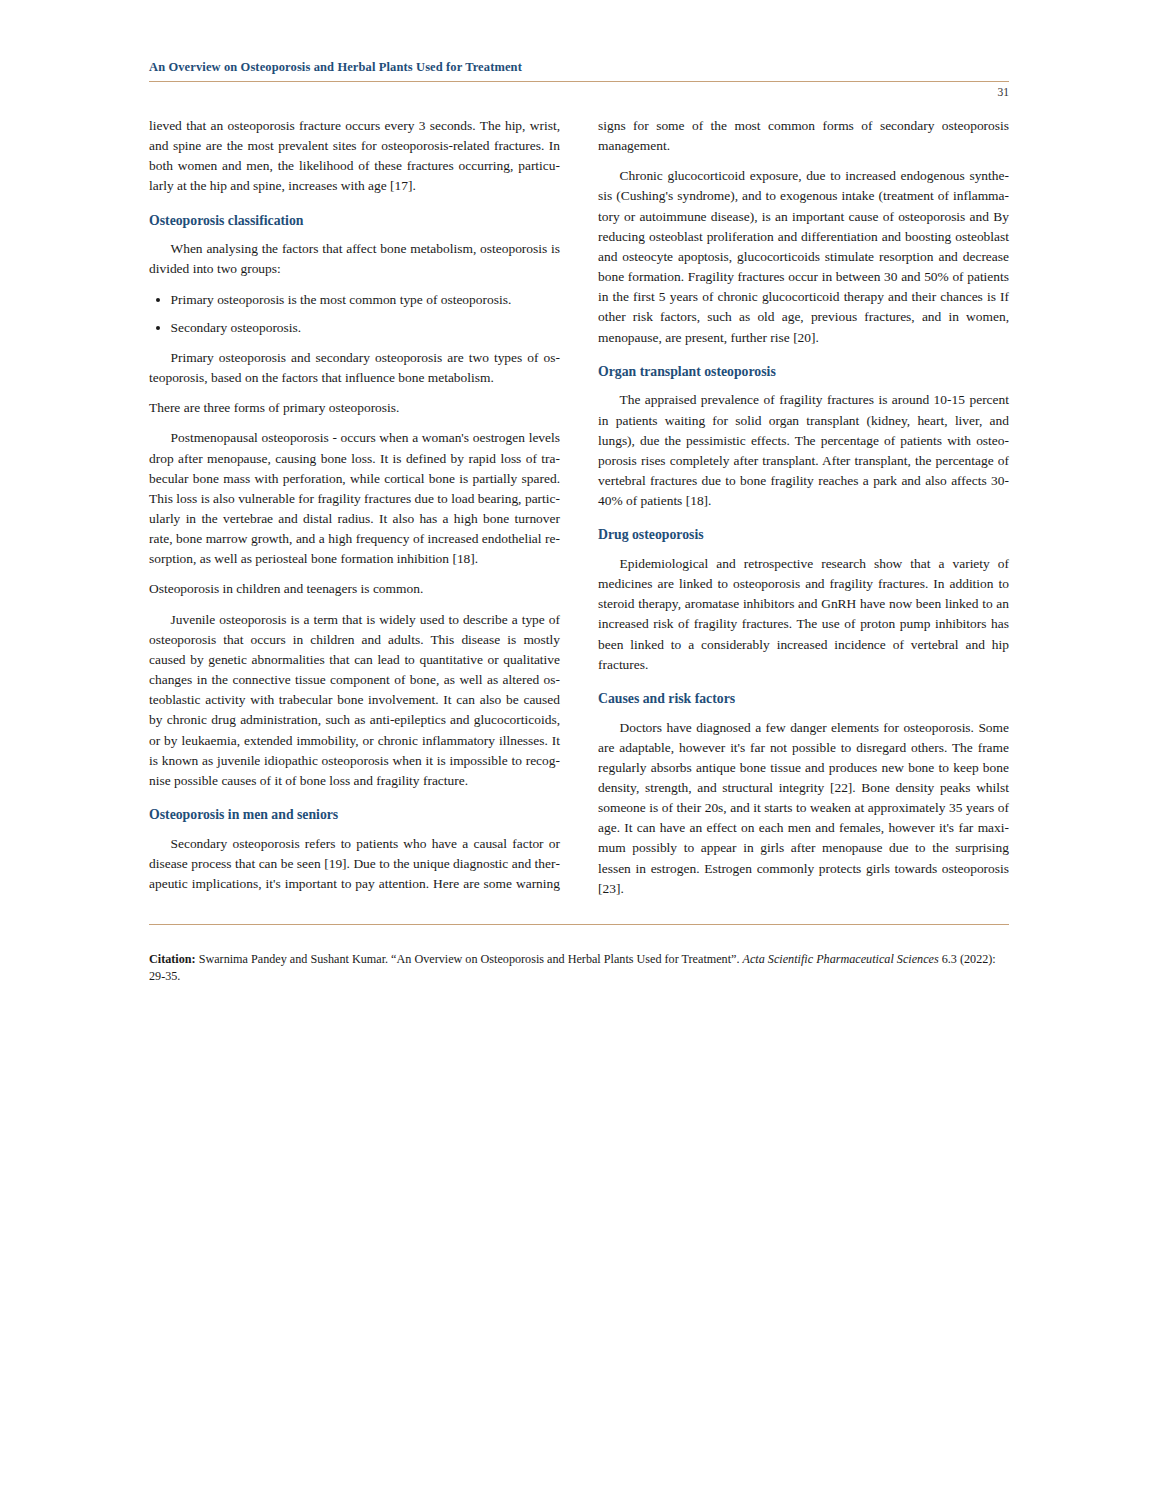An Overview on Osteoporosis and Herbal Plants Used for Treatment
31
lieved that an osteoporosis fracture occurs every 3 seconds. The hip, wrist, and spine are the most prevalent sites for osteoporosis-related fractures. In both women and men, the likelihood of these fractures occurring, particularly at the hip and spine, increases with age [17].
Osteoporosis classification
When analysing the factors that affect bone metabolism, osteoporosis is divided into two groups:
Primary osteoporosis is the most common type of osteoporosis.
Secondary osteoporosis.
Primary osteoporosis and secondary osteoporosis are two types of osteoporosis, based on the factors that influence bone metabolism.
There are three forms of primary osteoporosis.
Postmenopausal osteoporosis - occurs when a woman's oestrogen levels drop after menopause, causing bone loss. It is defined by rapid loss of trabecular bone mass with perforation, while cortical bone is partially spared. This loss is also vulnerable for fragility fractures due to load bearing, particularly in the vertebrae and distal radius. It also has a high bone turnover rate, bone marrow growth, and a high frequency of increased endothelial resorption, as well as periosteal bone formation inhibition [18].
Osteoporosis in children and teenagers is common.
Juvenile osteoporosis is a term that is widely used to describe a type of osteoporosis that occurs in children and adults. This disease is mostly caused by genetic abnormalities that can lead to quantitative or qualitative changes in the connective tissue component of bone, as well as altered osteoblastic activity with trabecular bone involvement. It can also be caused by chronic drug administration, such as anti-epileptics and glucocorticoids, or by leukaemia, extended immobility, or chronic inflammatory illnesses. It is known as juvenile idiopathic osteoporosis when it is impossible to recognise possible causes of it of bone loss and fragility fracture.
Osteoporosis in men and seniors
Secondary osteoporosis refers to patients who have a causal factor or disease process that can be seen [19]. Due to the unique diagnostic and therapeutic implications, it's important to pay attention. Here are some warning signs for some of the most common forms of secondary osteoporosis management.
Chronic glucocorticoid exposure, due to increased endogenous synthesis (Cushing's syndrome), and to exogenous intake (treatment of inflammatory or autoimmune disease), is an important cause of osteoporosis and By reducing osteoblast proliferation and differentiation and boosting osteoblast and osteocyte apoptosis, glucocorticoids stimulate resorption and decrease bone formation. Fragility fractures occur in between 30 and 50% of patients in the first 5 years of chronic glucocorticoid therapy and their chances is If other risk factors, such as old age, previous fractures, and in women, menopause, are present, further rise [20].
Organ transplant osteoporosis
The appraised prevalence of fragility fractures is around 10-15 percent in patients waiting for solid organ transplant (kidney, heart, liver, and lungs), due the pessimistic effects. The percentage of patients with osteoporosis rises completely after transplant. After transplant, the percentage of vertebral fractures due to bone fragility reaches a park and also affects 30-40% of patients [18].
Drug osteoporosis
Epidemiological and retrospective research show that a variety of medicines are linked to osteoporosis and fragility fractures. In addition to steroid therapy, aromatase inhibitors and GnRH have now been linked to an increased risk of fragility fractures. The use of proton pump inhibitors has been linked to a considerably increased incidence of vertebral and hip fractures.
Causes and risk factors
Doctors have diagnosed a few danger elements for osteoporosis. Some are adaptable, however it's far not possible to disregard others. The frame regularly absorbs antique bone tissue and produces new bone to keep bone density, strength, and structural integrity [22]. Bone density peaks whilst someone is of their 20s, and it starts to weaken at approximately 35 years of age. It can have an effect on each men and females, however it's far maximum possibly to appear in girls after menopause due to the surprising lessen in estrogen. Estrogen commonly protects girls towards osteoporosis [23].
Citation: Swarnima Pandey and Sushant Kumar. “An Overview on Osteoporosis and Herbal Plants Used for Treatment”. Acta Scientific Pharmaceutical Sciences 6.3 (2022): 29-35.